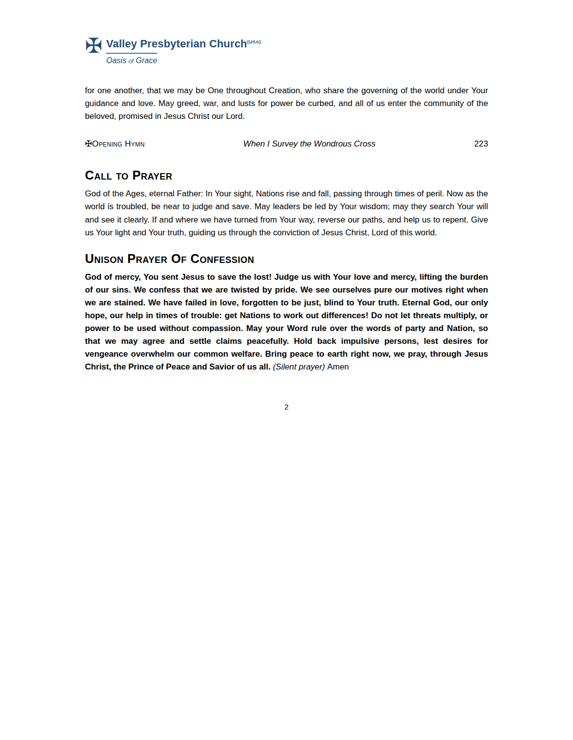✠ Valley Presbyterian Church(USA)
Oasis of Grace
for one another, that we may be One throughout Creation, who share the governing of the world under Your guidance and love. May greed, war, and lusts for power be curbed, and all of us enter the community of the beloved, promised in Jesus Christ our Lord.
✠Opening Hymn When I Survey the Wondrous Cross 223
Call to Prayer
God of the Ages, eternal Father: In Your sight, Nations rise and fall, passing through times of peril. Now as the world is troubled, be near to judge and save. May leaders be led by Your wisdom; may they search Your will and see it clearly. If and where we have turned from Your way, reverse our paths, and help us to repent. Give us Your light and Your truth, guiding us through the conviction of Jesus Christ, Lord of this world.
Unison Prayer Of Confession
God of mercy, You sent Jesus to save the lost! Judge us with Your love and mercy, lifting the burden of our sins. We confess that we are twisted by pride. We see ourselves pure our motives right when we are stained. We have failed in love, forgotten to be just, blind to Your truth. Eternal God, our only hope, our help in times of trouble: get Nations to work out differences! Do not let threats multiply, or power to be used without compassion. May your Word rule over the words of party and Nation, so that we may agree and settle claims peacefully. Hold back impulsive persons, lest desires for vengeance overwhelm our common welfare. Bring peace to earth right now, we pray, through Jesus Christ, the Prince of Peace and Savior of us all. (Silent prayer) Amen
2